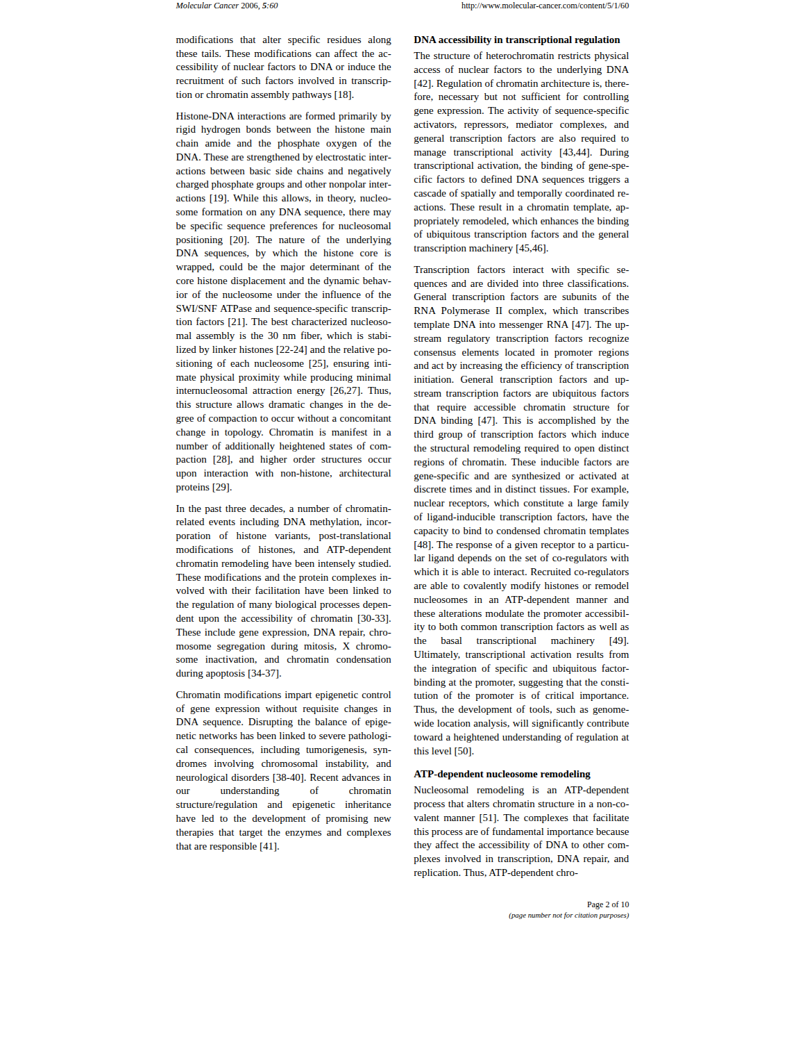Molecular Cancer 2006, 5:60
http://www.molecular-cancer.com/content/5/1/60
modifications that alter specific residues along these tails. These modifications can affect the accessibility of nuclear factors to DNA or induce the recruitment of such factors involved in transcription or chromatin assembly pathways [18].
Histone-DNA interactions are formed primarily by rigid hydrogen bonds between the histone main chain amide and the phosphate oxygen of the DNA. These are strengthened by electrostatic interactions between basic side chains and negatively charged phosphate groups and other nonpolar interactions [19]. While this allows, in theory, nucleosome formation on any DNA sequence, there may be specific sequence preferences for nucleosomal positioning [20]. The nature of the underlying DNA sequences, by which the histone core is wrapped, could be the major determinant of the core histone displacement and the dynamic behavior of the nucleosome under the influence of the SWI/SNF ATPase and sequence-specific transcription factors [21]. The best characterized nucleosomal assembly is the 30 nm fiber, which is stabilized by linker histones [22-24] and the relative positioning of each nucleosome [25], ensuring intimate physical proximity while producing minimal internucleosomal attraction energy [26,27]. Thus, this structure allows dramatic changes in the degree of compaction to occur without a concomitant change in topology. Chromatin is manifest in a number of additionally heightened states of compaction [28], and higher order structures occur upon interaction with non-histone, architectural proteins [29].
In the past three decades, a number of chromatin-related events including DNA methylation, incorporation of histone variants, post-translational modifications of histones, and ATP-dependent chromatin remodeling have been intensely studied. These modifications and the protein complexes involved with their facilitation have been linked to the regulation of many biological processes dependent upon the accessibility of chromatin [30-33]. These include gene expression, DNA repair, chromosome segregation during mitosis, X chromosome inactivation, and chromatin condensation during apoptosis [34-37].
Chromatin modifications impart epigenetic control of gene expression without requisite changes in DNA sequence. Disrupting the balance of epigenetic networks has been linked to severe pathological consequences, including tumorigenesis, syndromes involving chromosomal instability, and neurological disorders [38-40]. Recent advances in our understanding of chromatin structure/regulation and epigenetic inheritance have led to the development of promising new therapies that target the enzymes and complexes that are responsible [41].
DNA accessibility in transcriptional regulation
The structure of heterochromatin restricts physical access of nuclear factors to the underlying DNA [42]. Regulation of chromatin architecture is, therefore, necessary but not sufficient for controlling gene expression. The activity of sequence-specific activators, repressors, mediator complexes, and general transcription factors are also required to manage transcriptional activity [43,44]. During transcriptional activation, the binding of gene-specific factors to defined DNA sequences triggers a cascade of spatially and temporally coordinated reactions. These result in a chromatin template, appropriately remodeled, which enhances the binding of ubiquitous transcription factors and the general transcription machinery [45,46].
Transcription factors interact with specific sequences and are divided into three classifications. General transcription factors are subunits of the RNA Polymerase II complex, which transcribes template DNA into messenger RNA [47]. The upstream regulatory transcription factors recognize consensus elements located in promoter regions and act by increasing the efficiency of transcription initiation. General transcription factors and upstream transcription factors are ubiquitous factors that require accessible chromatin structure for DNA binding [47]. This is accomplished by the third group of transcription factors which induce the structural remodeling required to open distinct regions of chromatin. These inducible factors are gene-specific and are synthesized or activated at discrete times and in distinct tissues. For example, nuclear receptors, which constitute a large family of ligand-inducible transcription factors, have the capacity to bind to condensed chromatin templates [48]. The response of a given receptor to a particular ligand depends on the set of co-regulators with which it is able to interact. Recruited co-regulators are able to covalently modify histones or remodel nucleosomes in an ATP-dependent manner and these alterations modulate the promoter accessibility to both common transcription factors as well as the basal transcriptional machinery [49]. Ultimately, transcriptional activation results from the integration of specific and ubiquitous factor-binding at the promoter, suggesting that the constitution of the promoter is of critical importance. Thus, the development of tools, such as genome-wide location analysis, will significantly contribute toward a heightened understanding of regulation at this level [50].
ATP-dependent nucleosome remodeling
Nucleosomal remodeling is an ATP-dependent process that alters chromatin structure in a non-covalent manner [51]. The complexes that facilitate this process are of fundamental importance because they affect the accessibility of DNA to other complexes involved in transcription, DNA repair, and replication. Thus, ATP-dependent chro-
Page 2 of 10
(page number not for citation purposes)